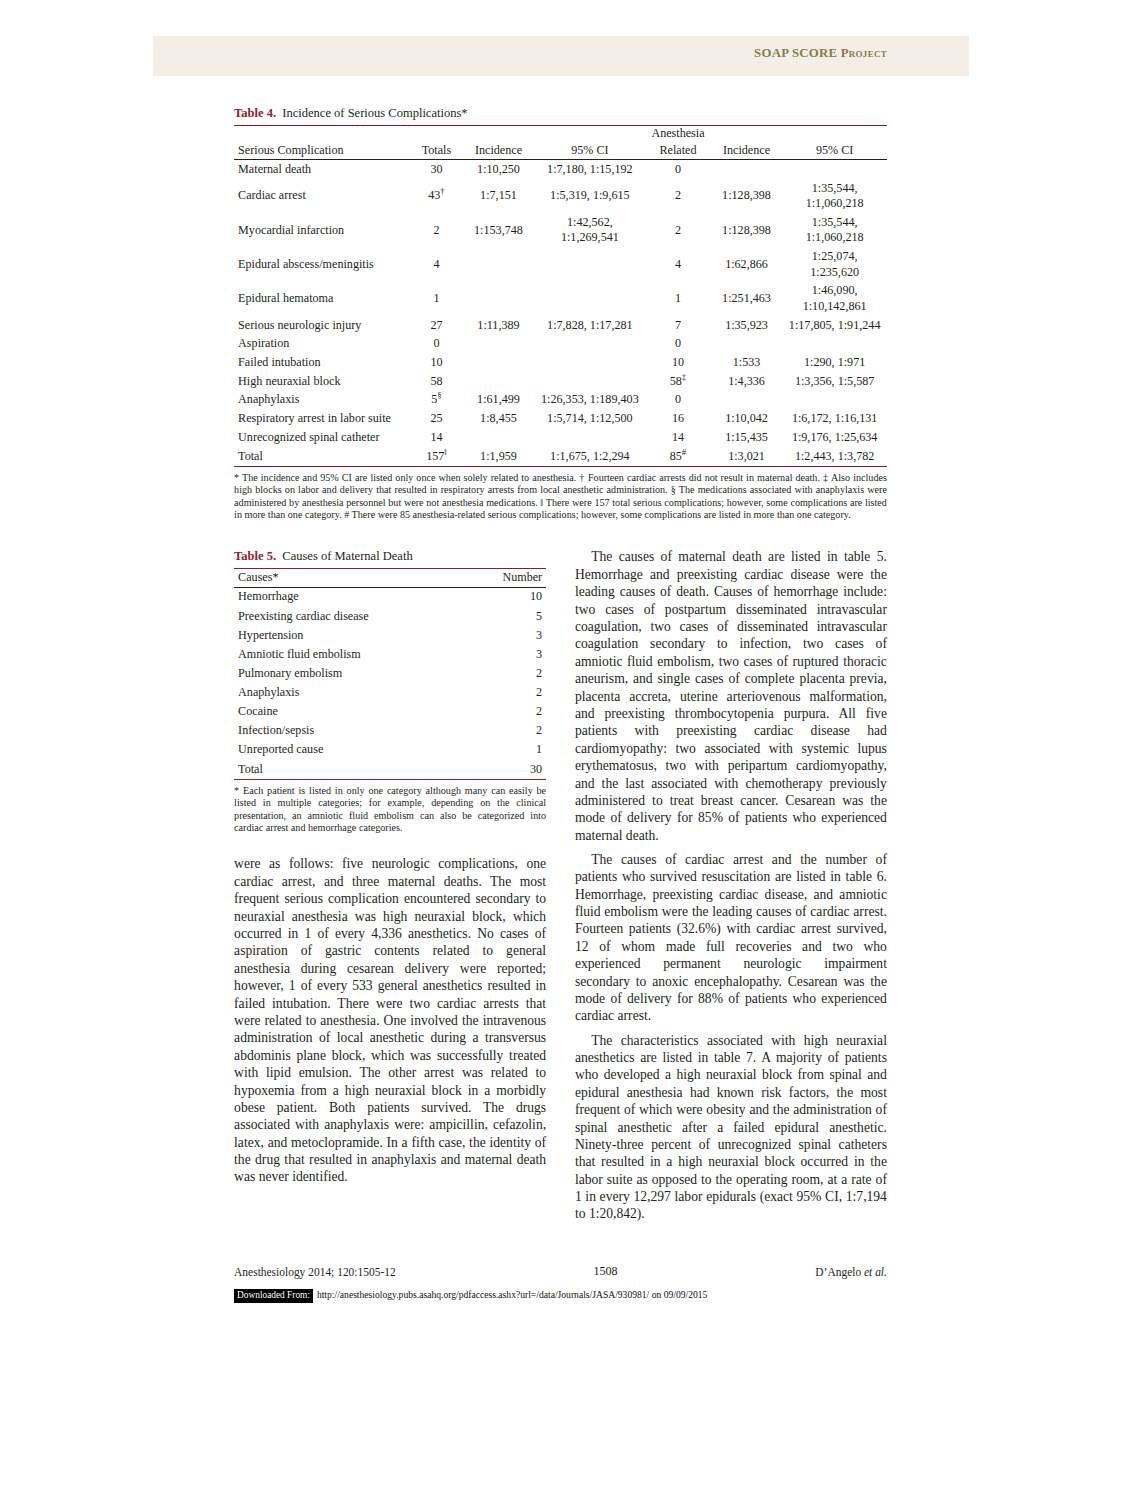SOAP SCORE Project
Table 4. Incidence of Serious Complications*
| Serious Complication | Totals | Incidence | 95% CI | Anesthesia | Incidence | 95% CI |
| --- | --- | --- | --- | --- | --- | --- |
| Related |
| Maternal death | 30 | 1:10,250 | 1:7,180, 1:15,192 | 0 | | |
| Cardiac arrest | 43 † | 1:7,151 | 1:5,319, 1:9,615 | 2 | 1:128,398 | 1:35,544, 1:1,060,218 |
| Myocardial infarction | 2 | 1:153,748 | 1:42,562, 1:1,269,541 | 2 | 1:128,398 | 1:35,544, 1:1,060,218 |
| Epidural abscess/meningitis | 4 | | | 4 | 1:62,866 | 1:25,074, 1:235,620 |
| Epidural hematoma | 1 | | | 1 | 1:251,463 | 1:46,090, 1:10,142,861 |
| Serious neurologic injury | 27 | 1:11,389 | 1:7,828, 1:17,281 | 7 | 1:35,923 | 1:17,805, 1:91,244 |
| Aspiration | 0 | | | 0 | | |
| Failed intubation | 10 | | | 10 | 1:533 | 1:290, 1:971 |
| High neuraxial block | 58 | | | 58 ‡ | 1:4,336 | 1:3,356, 1:5,587 |
| Anaphylaxis | 5 § | 1:61,499 | 1:26,353, 1:189,403 | 0 | | |
| Respiratory arrest in labor suite | 25 | 1:8,455 | 1:5,714, 1:12,500 | 16 | 1:10,042 | 1:6,172, 1:16,131 |
| Unrecognized spinal catheter | 14 | | | 14 | 1:15,435 | 1:9,176, 1:25,634 |
| Total | 157 ‖ | 1:1,959 | 1:1,675, 1:2,294 | 85 # | 1:3,021 | 1:2,443, 1:3,782 |
* The incidence and 95% CI are listed only once when solely related to anesthesia. † Fourteen cardiac arrests did not result in maternal death. ‡ Also includes high blocks on labor and delivery that resulted in respiratory arrests from local anesthetic administration. § The medications associated with anaphylaxis were administered by anesthesia personnel but were not anesthesia medications. ‖ There were 157 total serious complications; however, some complications are listed in more than one category. # There were 85 anesthesia-related serious complications; however, some complications are listed in more than one category.
Table 5. Causes of Maternal Death
| Causes* | Number |
| --- | --- |
| Hemorrhage | 10 |
| Preexisting cardiac disease | 5 |
| Hypertension | 3 |
| Amniotic fluid embolism | 3 |
| Pulmonary embolism | 2 |
| Anaphylaxis | 2 |
| Cocaine | 2 |
| Infection/sepsis | 2 |
| Unreported cause | 1 |
| Total | 30 |
* Each patient is listed in only one category although many can easily be listed in multiple categories; for example, depending on the clinical presentation, an amniotic fluid embolism can also be categorized into cardiac arrest and hemorrhage categories.
were as follows: five neurologic complications, one cardiac arrest, and three maternal deaths. The most frequent serious complication encountered secondary to neuraxial anesthesia was high neuraxial block, which occurred in 1 of every 4,336 anesthetics. No cases of aspiration of gastric contents related to general anesthesia during cesarean delivery were reported; however, 1 of every 533 general anesthetics resulted in failed intubation. There were two cardiac arrests that were related to anesthesia. One involved the intravenous administration of local anesthetic during a transversus abdominis plane block, which was successfully treated with lipid emulsion. The other arrest was related to hypoxemia from a high neuraxial block in a morbidly obese patient. Both patients survived. The drugs associated with anaphylaxis were: ampicillin, cefazolin, latex, and metoclopramide. In a fifth case, the identity of the drug that resulted in anaphylaxis and maternal death was never identified.
The causes of maternal death are listed in table 5. Hemorrhage and preexisting cardiac disease were the leading causes of death. Causes of hemorrhage include: two cases of postpartum disseminated intravascular coagulation, two cases of disseminated intravascular coagulation secondary to infection, two cases of amniotic fluid embolism, two cases of ruptured thoracic aneurism, and single cases of complete placenta previa, placenta accreta, uterine arteriovenous malformation, and preexisting thrombocytopenia purpura. All five patients with preexisting cardiac disease had cardiomyopathy: two associated with systemic lupus erythematosus, two with peripartum cardiomyopathy, and the last associated with chemotherapy previously administered to treat breast cancer. Cesarean was the mode of delivery for 85% of patients who experienced maternal death.
The causes of cardiac arrest and the number of patients who survived resuscitation are listed in table 6. Hemorrhage, preexisting cardiac disease, and amniotic fluid embolism were the leading causes of cardiac arrest. Fourteen patients (32.6%) with cardiac arrest survived, 12 of whom made full recoveries and two who experienced permanent neurologic impairment secondary to anoxic encephalopathy. Cesarean was the mode of delivery for 88% of patients who experienced cardiac arrest.
The characteristics associated with high neuraxial anesthetics are listed in table 7. A majority of patients who developed a high neuraxial block from spinal and epidural anesthesia had known risk factors, the most frequent of which were obesity and the administration of spinal anesthetic after a failed epidural anesthetic. Ninety-three percent of unrecognized spinal catheters that resulted in a high neuraxial block occurred in the labor suite as opposed to the operating room, at a rate of 1 in every 12,297 labor epidurals (exact 95% CI, 1:7,194 to 1:20,842).
Anesthesiology 2014; 120:1505-12
1508
D’Angelo et al.
Downloaded From: http://anesthesiology.pubs.asahq.org/pdfaccess.ashx?url=/data/Journals/JASA/930981/ on 09/09/2015